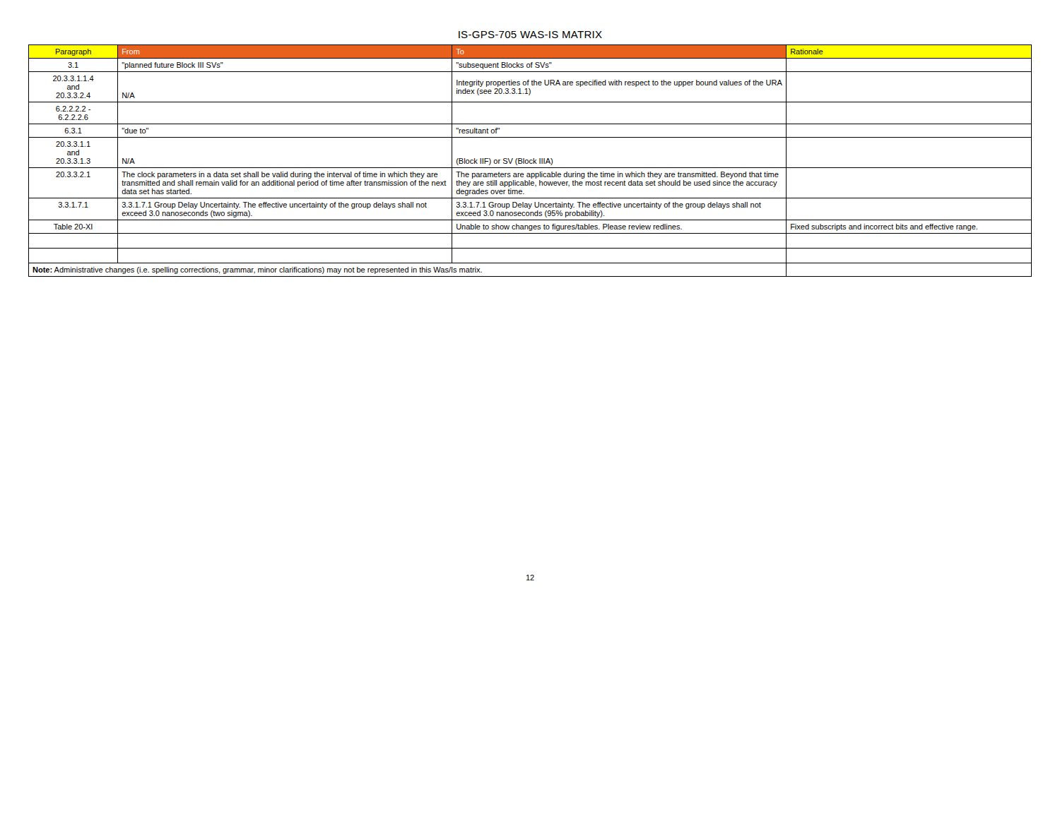IS-GPS-705 WAS-IS MATRIX
| Paragraph | From | To | Rationale |
| --- | --- | --- | --- |
| 3.1 | "planned future Block III SVs" | "subsequent Blocks of SVs" | |
| 20.3.3.1.1.4 and 20.3.3.2.4 | N/A | Integrity properties of the URA are specified with respect to the upper bound values of the URA index (see 20.3.3.1.1) | |
| 6.2.2.2.2 - 6.2.2.2.6 | | | |
| 6.3.1 | "due to" | "resultant of" | |
| 20.3.3.1.1 and 20.3.3.1.3 | N/A | (Block IIF) or SV (Block IIIA) | |
| 20.3.3.2.1 | The clock parameters in a data set shall be valid during the interval of time in which they are transmitted and shall remain valid for an additional period of time after transmission of the next data set has started. | The parameters are applicable during the time in which they are transmitted. Beyond that time they are still applicable, however, the most recent data set should be used since the accuracy degrades over time. | |
| 3.3.1.7.1 | 3.3.1.7.1 Group Delay Uncertainty. The effective uncertainty of the group delays shall not exceed 3.0 nanoseconds (two sigma). | 3.3.1.7.1 Group Delay Uncertainty. The effective uncertainty of the group delays shall not exceed 3.0 nanoseconds (95% probability). | |
| Table 20-XI | | Unable to show changes to figures/tables. Please review redlines. | Fixed subscripts and incorrect bits and effective range. |
| Note: Administrative changes (i.e. spelling corrections, grammar, minor clarifications) may not be represented in this Was/Is matrix. | |
12